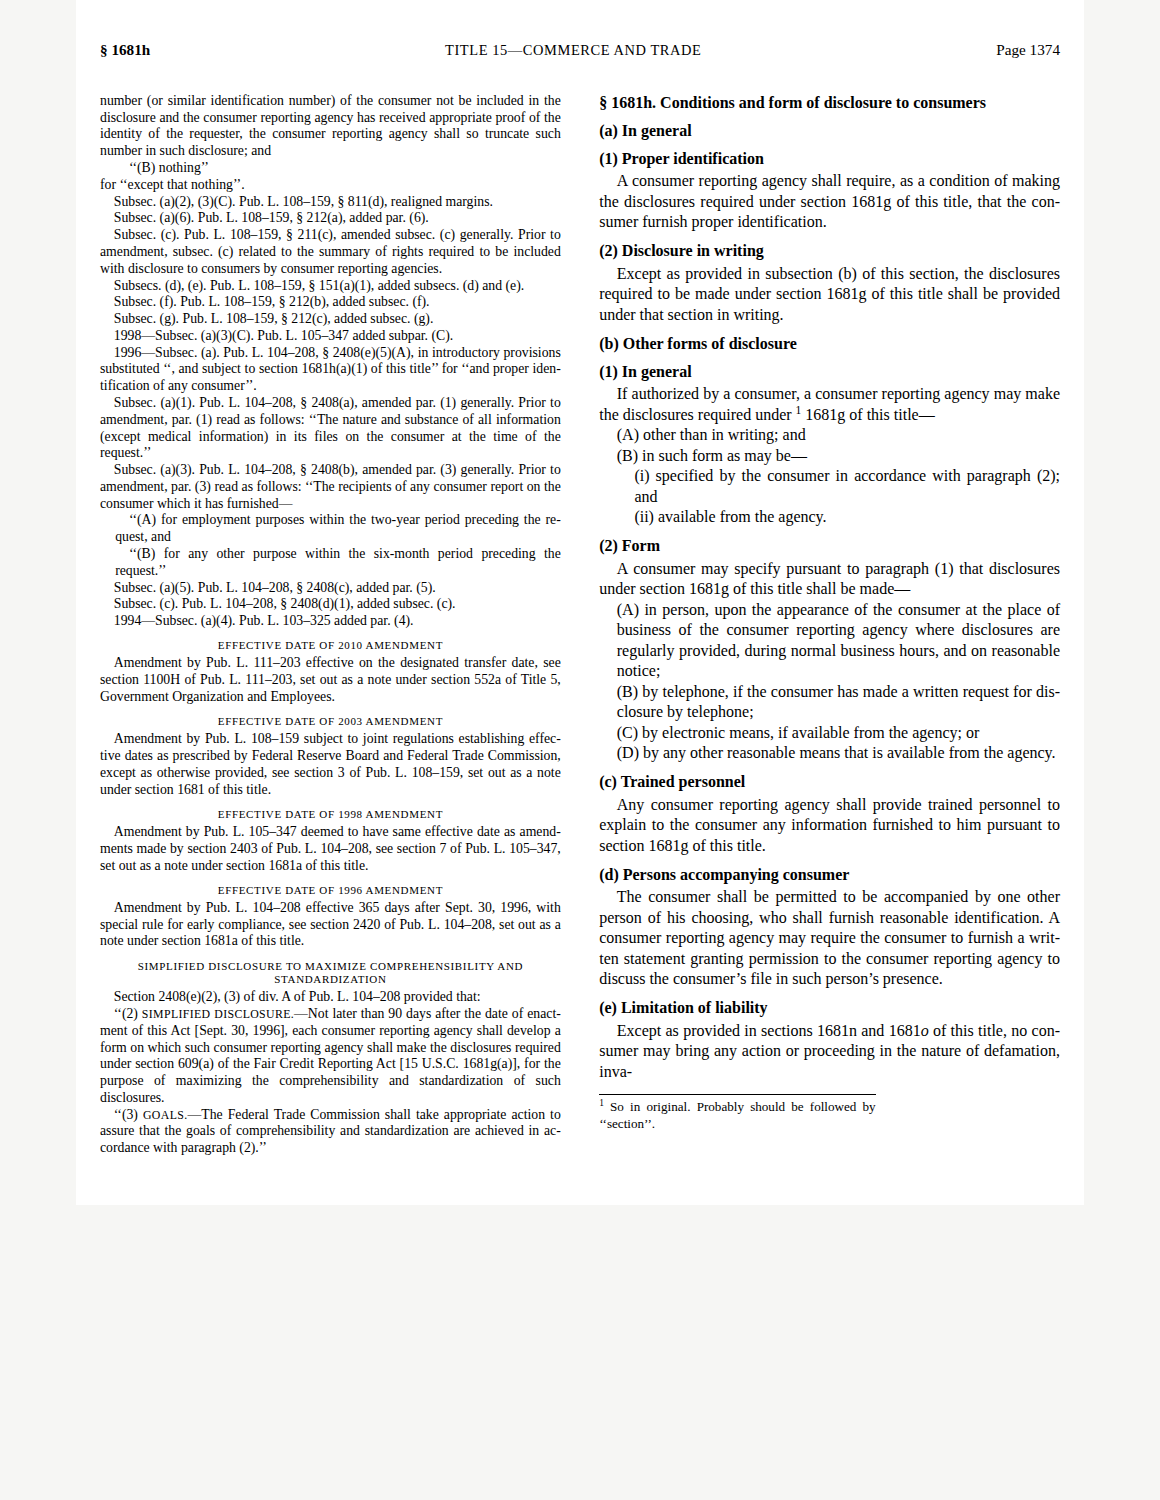§ 1681h Title 15—Commerce and Trade Page 1374
number (or similar identification number) of the consumer not be included in the disclosure and the consumer reporting agency has received appropriate proof of the identity of the requester, the consumer reporting agency shall so truncate such number in such disclosure; and
‘‘(B) nothing’’
for ‘‘except that nothing’’.
Subsec. (a)(2), (3)(C). Pub. L. 108–159, § 811(d), realigned margins.
Subsec. (a)(6). Pub. L. 108–159, § 212(a), added par. (6).
Subsec. (c). Pub. L. 108–159, § 211(c), amended subsec. (c) generally. Prior to amendment, subsec. (c) related to the summary of rights required to be included with disclosure to consumers by consumer reporting agencies.
Subsecs. (d), (e). Pub. L. 108–159, § 151(a)(1), added subsecs. (d) and (e).
Subsec. (f). Pub. L. 108–159, § 212(b), added subsec. (f).
Subsec. (g). Pub. L. 108–159, § 212(c), added subsec. (g).
1998—Subsec. (a)(3)(C). Pub. L. 105–347 added subpar. (C).
1996—Subsec. (a). Pub. L. 104–208, § 2408(e)(5)(A), in introductory provisions substituted ‘‘, and subject to section 1681h(a)(1) of this title’’ for ‘‘and proper identification of any consumer’’.
Subsec. (a)(1). Pub. L. 104–208, § 2408(a), amended par. (1) generally. Prior to amendment, par. (1) read as follows: ‘‘The nature and substance of all information (except medical information) in its files on the consumer at the time of the request.’’
Subsec. (a)(3). Pub. L. 104–208, § 2408(b), amended par. (3) generally. Prior to amendment, par. (3) read as follows: ‘‘The recipients of any consumer report on the consumer which it has furnished—
‘‘(A) for employment purposes within the two-year period preceding the request, and
‘‘(B) for any other purpose within the six-month period preceding the request.’’
Subsec. (a)(5). Pub. L. 104–208, § 2408(c), added par. (5).
Subsec. (c). Pub. L. 104–208, § 2408(d)(1), added subsec. (c).
1994—Subsec. (a)(4). Pub. L. 103–325 added par. (4).
Effective Date of 2010 Amendment
Amendment by Pub. L. 111–203 effective on the designated transfer date, see section 1100H of Pub. L. 111–203, set out as a note under section 552a of Title 5, Government Organization and Employees.
Effective Date of 2003 Amendment
Amendment by Pub. L. 108–159 subject to joint regulations establishing effective dates as prescribed by Federal Reserve Board and Federal Trade Commission, except as otherwise provided, see section 3 of Pub. L. 108–159, set out as a note under section 1681 of this title.
Effective Date of 1998 Amendment
Amendment by Pub. L. 105–347 deemed to have same effective date as amendments made by section 2403 of Pub. L. 104–208, see section 7 of Pub. L. 105–347, set out as a note under section 1681a of this title.
Effective Date of 1996 Amendment
Amendment by Pub. L. 104–208 effective 365 days after Sept. 30, 1996, with special rule for early compliance, see section 2420 of Pub. L. 104–208, set out as a note under section 1681a of this title.
Simplified Disclosure To Maximize Comprehensibility and Standardization
Section 2408(e)(2), (3) of div. A of Pub. L. 104–208 provided that:
‘‘(2) Simplified disclosure.—Not later than 90 days after the date of enactment of this Act [Sept. 30, 1996], each consumer reporting agency shall develop a form on which such consumer reporting agency shall make the disclosures required under section 609(a) of the Fair Credit Reporting Act [15 U.S.C. 1681g(a)], for the purpose of maximizing the comprehensibility and standardization of such disclosures.
‘‘(3) Goals.—The Federal Trade Commission shall take appropriate action to assure that the goals of comprehensibility and standardization are achieved in accordance with paragraph (2).’’
§ 1681h. Conditions and form of disclosure to consumers
(a) In general
(1) Proper identification
A consumer reporting agency shall require, as a condition of making the disclosures required under section 1681g of this title, that the consumer furnish proper identification.
(2) Disclosure in writing
Except as provided in subsection (b) of this section, the disclosures required to be made under section 1681g of this title shall be provided under that section in writing.
(b) Other forms of disclosure
(1) In general
If authorized by a consumer, a consumer reporting agency may make the disclosures required under 1 1681g of this title—
(A) other than in writing; and
(B) in such form as may be—
(i) specified by the consumer in accordance with paragraph (2); and
(ii) available from the agency.
(2) Form
A consumer may specify pursuant to paragraph (1) that disclosures under section 1681g of this title shall be made—
(A) in person, upon the appearance of the consumer at the place of business of the consumer reporting agency where disclosures are regularly provided, during normal business hours, and on reasonable notice;
(B) by telephone, if the consumer has made a written request for disclosure by telephone;
(C) by electronic means, if available from the agency; or
(D) by any other reasonable means that is available from the agency.
(c) Trained personnel
Any consumer reporting agency shall provide trained personnel to explain to the consumer any information furnished to him pursuant to section 1681g of this title.
(d) Persons accompanying consumer
The consumer shall be permitted to be accompanied by one other person of his choosing, who shall furnish reasonable identification. A consumer reporting agency may require the consumer to furnish a written statement granting permission to the consumer reporting agency to discuss the consumer’s file in such person’s presence.
(e) Limitation of liability
Except as provided in sections 1681n and 1681o of this title, no consumer may bring any action or proceeding in the nature of defamation, inva-
1 So in original. Probably should be followed by ‘‘section’’.